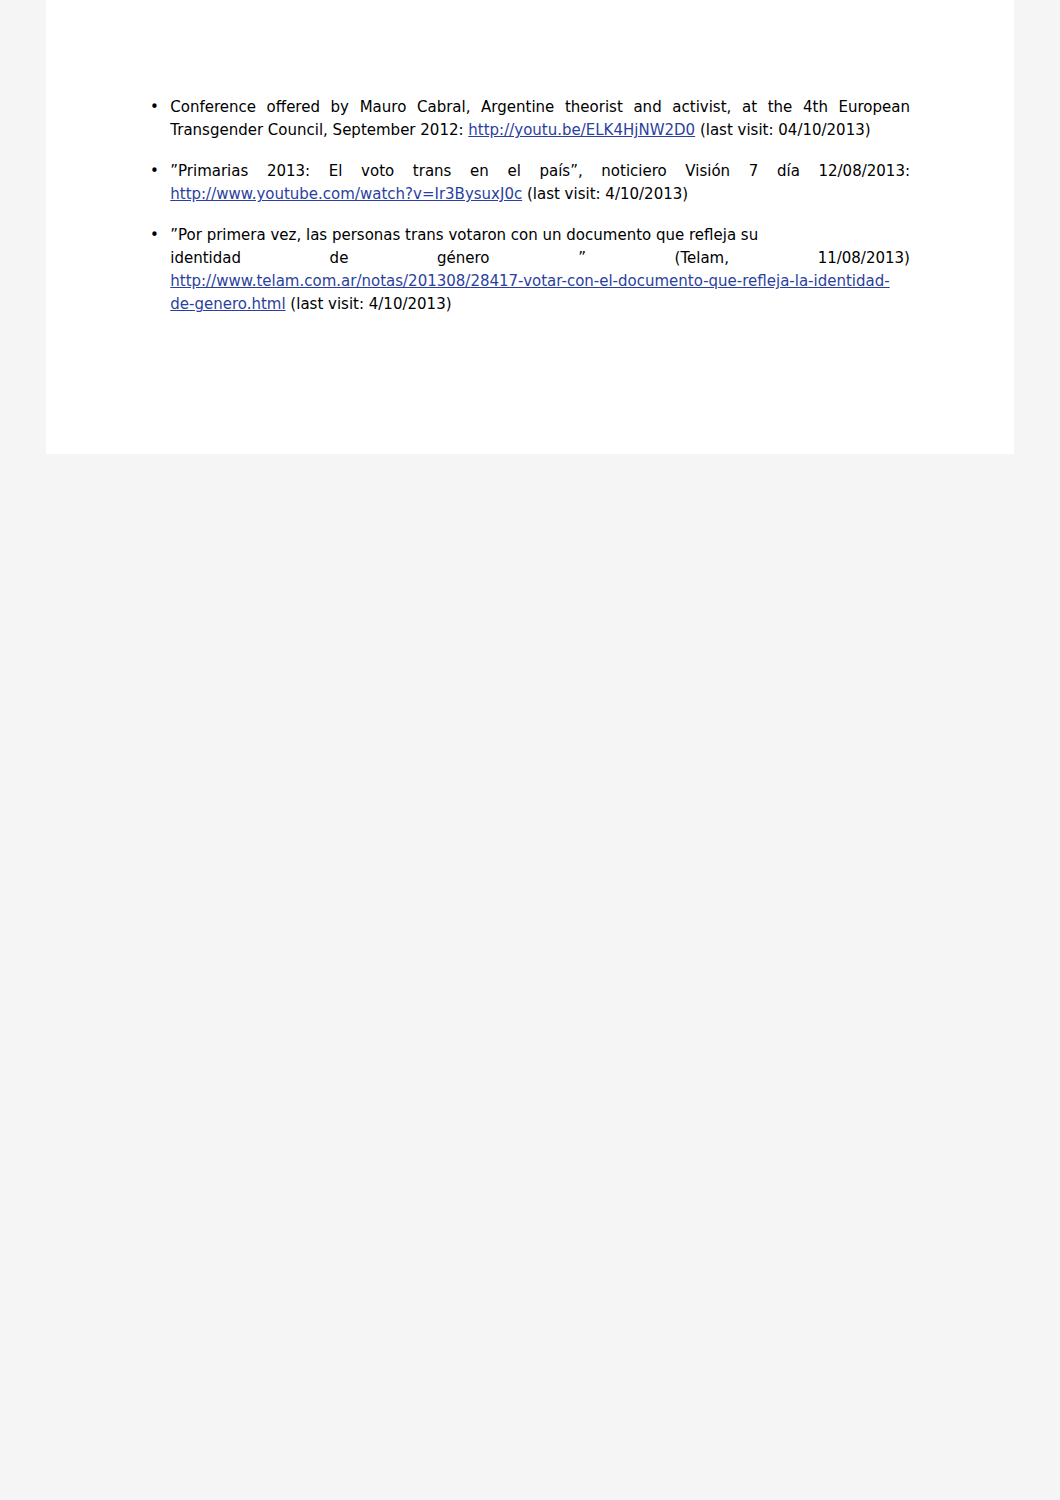Conference offered by Mauro Cabral, Argentine theorist and activist, at the 4th European Transgender Council, September 2012: http://youtu.be/ELK4HjNW2D0 (last visit: 04/10/2013)
”Primarias 2013: El voto trans en el país”, noticiero Visión 7 día 12/08/2013: http://www.youtube.com/watch?v=Ir3BysuxJ0c (last visit: 4/10/2013)
”Por primera vez, las personas trans votaron con un documento que refleja su identidad de género”(Telam, 11/08/2013) http://www.telam.com.ar/notas/201308/28417-votar-con-el-documento-que-refleja-la-identidad-de-genero.html (last visit: 4/10/2013)